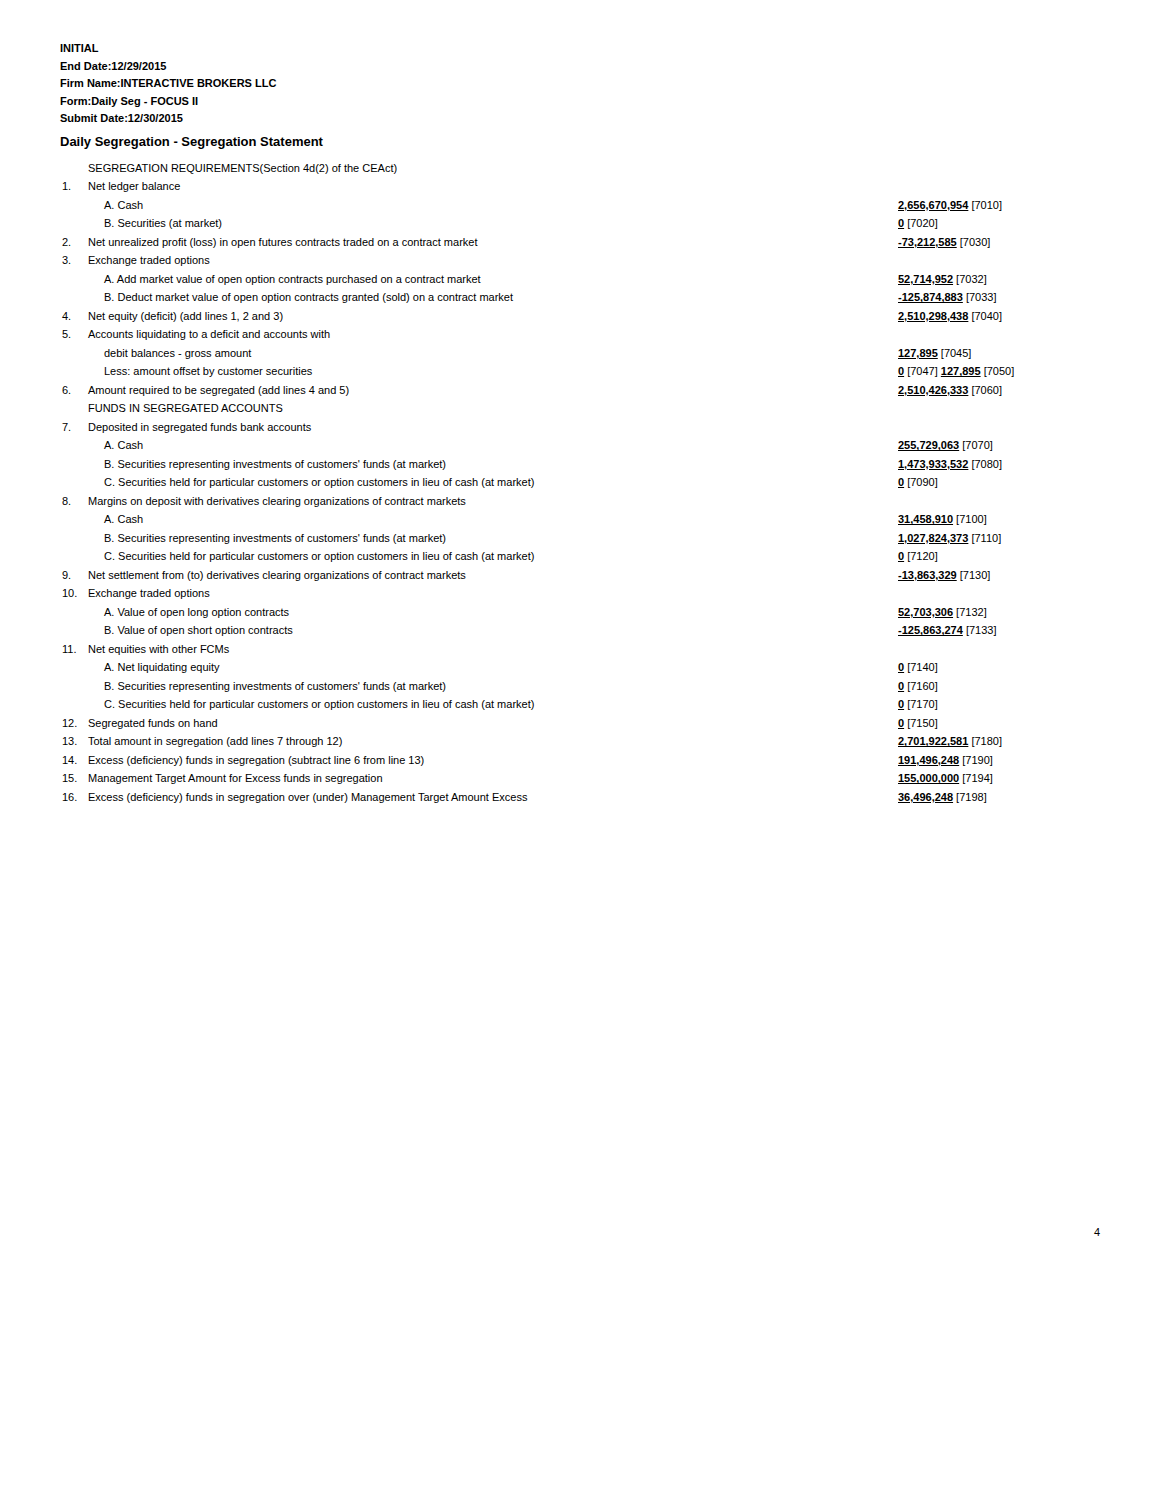INITIAL
End Date:12/29/2015
Firm Name:INTERACTIVE BROKERS LLC
Form:Daily Seg - FOCUS II
Submit Date:12/30/2015
Daily Segregation - Segregation Statement
| | SEGREGATION REQUIREMENTS(Section 4d(2) of the CEAct) | |
| 1. | Net ledger balance | |
| | A. Cash | 2,656,670,954 [7010] |
| | B. Securities (at market) | 0 [7020] |
| 2. | Net unrealized profit (loss) in open futures contracts traded on a contract market | -73,212,585 [7030] |
| 3. | Exchange traded options | |
| | A. Add market value of open option contracts purchased on a contract market | 52,714,952 [7032] |
| | B. Deduct market value of open option contracts granted (sold) on a contract market | -125,874,883 [7033] |
| 4. | Net equity (deficit) (add lines 1, 2 and 3) | 2,510,298,438 [7040] |
| 5. | Accounts liquidating to a deficit and accounts with | |
| | debit balances - gross amount | 127,895 [7045] |
| | Less: amount offset by customer securities | 0 [7047] 127,895 [7050] |
| 6. | Amount required to be segregated (add lines 4 and 5) | 2,510,426,333 [7060] |
| | FUNDS IN SEGREGATED ACCOUNTS | |
| 7. | Deposited in segregated funds bank accounts | |
| | A. Cash | 255,729,063 [7070] |
| | B. Securities representing investments of customers' funds (at market) | 1,473,933,532 [7080] |
| | C. Securities held for particular customers or option customers in lieu of cash (at market) | 0 [7090] |
| 8. | Margins on deposit with derivatives clearing organizations of contract markets | |
| | A. Cash | 31,458,910 [7100] |
| | B. Securities representing investments of customers' funds (at market) | 1,027,824,373 [7110] |
| | C. Securities held for particular customers or option customers in lieu of cash (at market) | 0 [7120] |
| 9. | Net settlement from (to) derivatives clearing organizations of contract markets | -13,863,329 [7130] |
| 10. | Exchange traded options | |
| | A. Value of open long option contracts | 52,703,306 [7132] |
| | B. Value of open short option contracts | -125,863,274 [7133] |
| 11. | Net equities with other FCMs | |
| | A. Net liquidating equity | 0 [7140] |
| | B. Securities representing investments of customers' funds (at market) | 0 [7160] |
| | C. Securities held for particular customers or option customers in lieu of cash (at market) | 0 [7170] |
| 12. | Segregated funds on hand | 0 [7150] |
| 13. | Total amount in segregation (add lines 7 through 12) | 2,701,922,581 [7180] |
| 14. | Excess (deficiency) funds in segregation (subtract line 6 from line 13) | 191,496,248 [7190] |
| 15. | Management Target Amount for Excess funds in segregation | 155,000,000 [7194] |
| 16. | Excess (deficiency) funds in segregation over (under) Management Target Amount Excess | 36,496,248 [7198] |
4